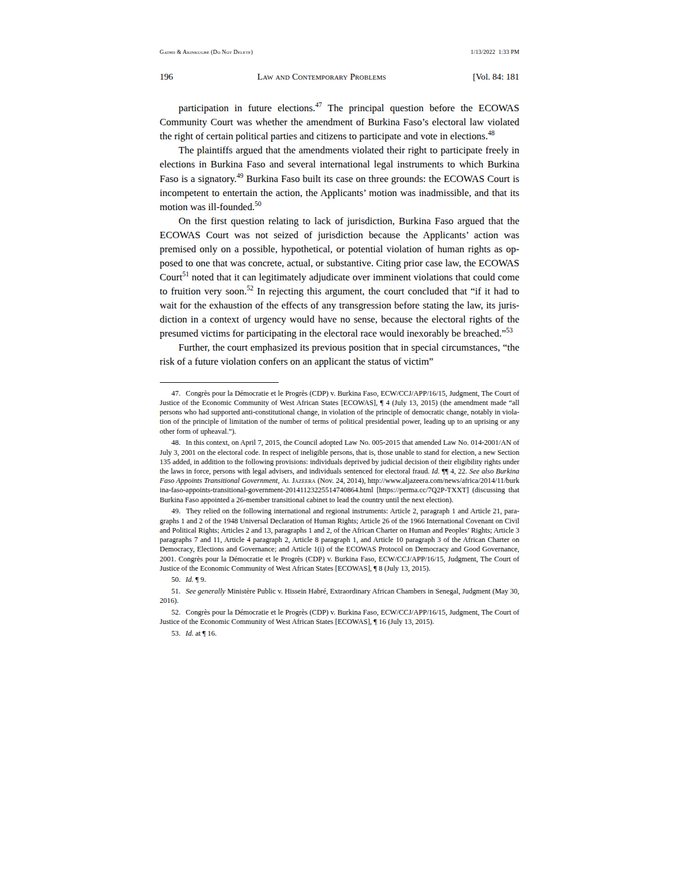Gathii & Akinkugbe (Do Not Delete) 1/13/2022 1:33 PM
196 Law and Contemporary Problems [Vol. 84: 181
participation in future elections.47 The principal question before the ECOWAS Community Court was whether the amendment of Burkina Faso’s electoral law violated the right of certain political parties and citizens to participate and vote in elections.48
The plaintiffs argued that the amendments violated their right to participate freely in elections in Burkina Faso and several international legal instruments to which Burkina Faso is a signatory.49 Burkina Faso built its case on three grounds: the ECOWAS Court is incompetent to entertain the action, the Applicants’ motion was inadmissible, and that its motion was ill-founded.50
On the first question relating to lack of jurisdiction, Burkina Faso argued that the ECOWAS Court was not seized of jurisdiction because the Applicants’ action was premised only on a possible, hypothetical, or potential violation of human rights as opposed to one that was concrete, actual, or substantive. Citing prior case law, the ECOWAS Court51 noted that it can legitimately adjudicate over imminent violations that could come to fruition very soon.52 In rejecting this argument, the court concluded that “if it had to wait for the exhaustion of the effects of any transgression before stating the law, its jurisdiction in a context of urgency would have no sense, because the electoral rights of the presumed victims for participating in the electoral race would inexorably be breached.”53
Further, the court emphasized its previous position that in special circumstances, “the risk of a future violation confers on an applicant the status of victim”
47. Congrès pour la Démocratie et le Progrès (CDP) v. Burkina Faso, ECW/CCJ/APP/16/15, Judgment, The Court of Justice of the Economic Community of West African States [ECOWAS], ¶ 4 (July 13, 2015) (the amendment made “all persons who had supported anti-constitutional change, in violation of the principle of democratic change, notably in violation of the principle of limitation of the number of terms of political presidential power, leading up to an uprising or any other form of upheaval.”).
48. In this context, on April 7, 2015, the Council adopted Law No. 005-2015 that amended Law No. 014-2001/AN of July 3, 2001 on the electoral code. In respect of ineligible persons, that is, those unable to stand for election, a new Section 135 added, in addition to the following provisions: individuals deprived by judicial decision of their eligibility rights under the laws in force, persons with legal advisers, and individuals sentenced for electoral fraud. Id. ¶¶ 4, 22. See also Burkina Faso Appoints Transitional Government, Al Jazeera (Nov. 24, 2014), http://www.aljazeera.com/news/africa/2014/11/burkina-faso-appoints-transitional-government-20141123225514740864.html [https://perma.cc/7Q2P-TXXT] (discussing that Burkina Faso appointed a 26-member transitional cabinet to lead the country until the next election).
49. They relied on the following international and regional instruments: Article 2, paragraph 1 and Article 21, paragraphs 1 and 2 of the 1948 Universal Declaration of Human Rights; Article 26 of the 1966 International Covenant on Civil and Political Rights; Articles 2 and 13, paragraphs 1 and 2, of the African Charter on Human and Peoples’ Rights; Article 3 paragraphs 7 and 11, Article 4 paragraph 2, Article 8 paragraph 1, and Article 10 paragraph 3 of the African Charter on Democracy, Elections and Governance; and Article 1(i) of the ECOWAS Protocol on Democracy and Good Governance, 2001. Congrès pour la Démocratie et le Progrès (CDP) v. Burkina Faso, ECW/CCJ/APP/16/15, Judgment, The Court of Justice of the Economic Community of West African States [ECOWAS], ¶ 8 (July 13, 2015).
50. Id. ¶ 9.
51. See generally Ministère Public v. Hissein Habré, Extraordinary African Chambers in Senegal, Judgment (May 30, 2016).
52. Congrès pour la Démocratie et le Progrès (CDP) v. Burkina Faso, ECW/CCJ/APP/16/15, Judgment, The Court of Justice of the Economic Community of West African States [ECOWAS], ¶ 16 (July 13, 2015).
53. Id. at ¶ 16.